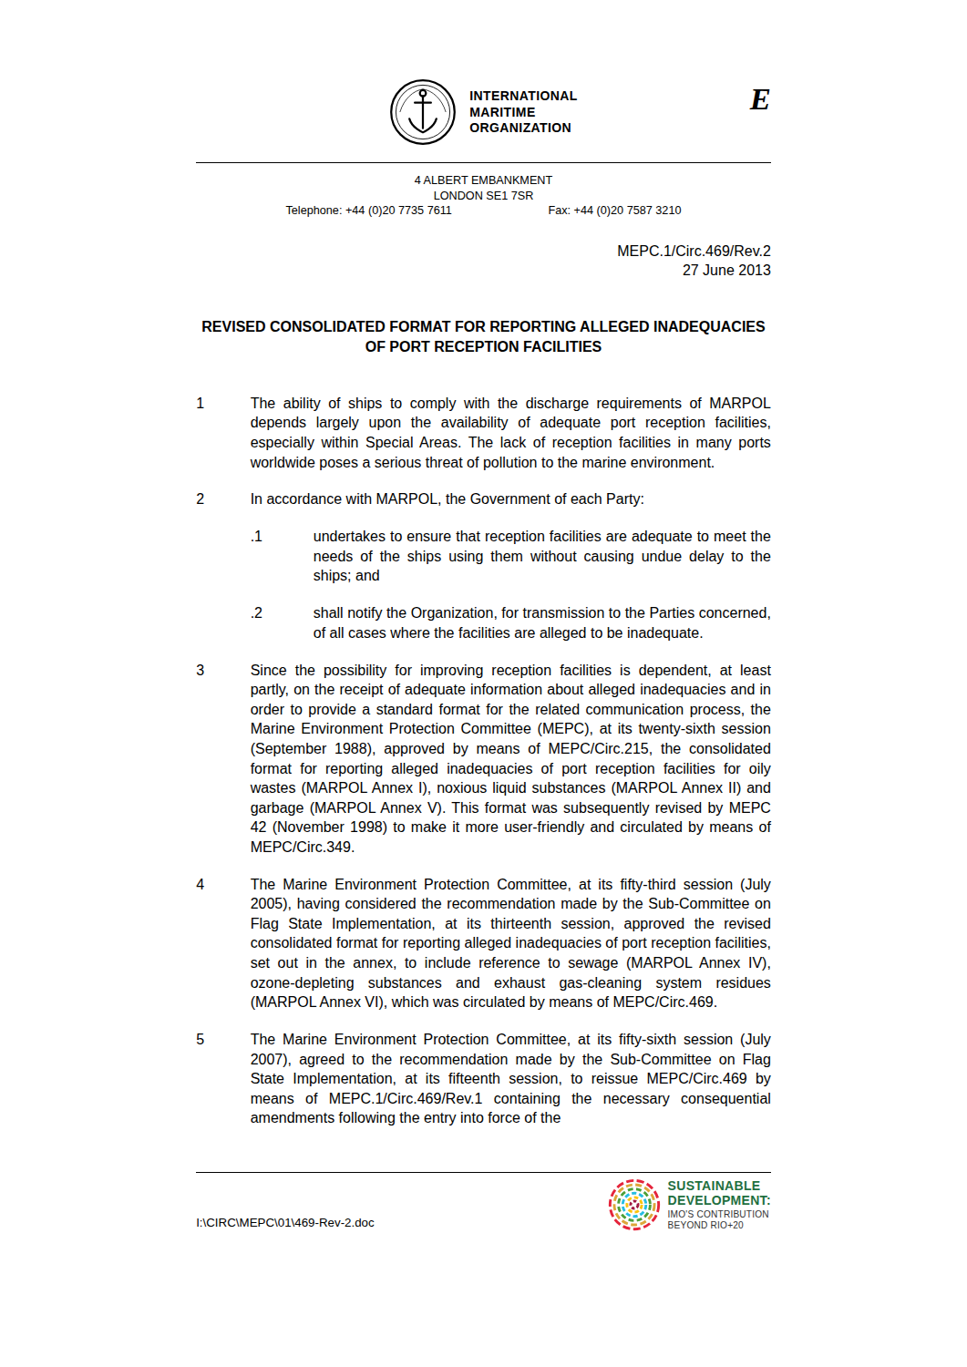E
International
Maritime
Organization
4 ALBERT EMBANKMENT
LONDON SE1 7SR
Telephone: +44 (0)20 7735 7611 Fax: +44 (0)20 7587 3210
MEPC.1/Circ.469/Rev.2
27 June 2013
Revised consolidated format for reporting alleged inadequacies
of port reception facilities
1
The ability of ships to comply with the discharge requirements of MARPOL depends largely upon the availability of adequate port reception facilities, especially within Special Areas. The lack of reception facilities in many ports worldwide poses a serious threat of pollution to the marine environment.
2
In accordance with MARPOL, the Government of each Party:
.1
undertakes to ensure that reception facilities are adequate to meet the needs of the ships using them without causing undue delay to the ships; and
.2
shall notify the Organization, for transmission to the Parties concerned, of all cases where the facilities are alleged to be inadequate.
3
Since the possibility for improving reception facilities is dependent, at least partly, on the receipt of adequate information about alleged inadequacies and in order to provide a standard format for the related communication process, the Marine Environment Protection Committee (MEPC), at its twenty-sixth session (September 1988), approved by means of MEPC/Circ.215, the consolidated format for reporting alleged inadequacies of port reception facilities for oily wastes (MARPOL Annex I), noxious liquid substances (MARPOL Annex II) and garbage (MARPOL Annex V). This format was subsequently revised by MEPC 42 (November 1998) to make it more user-friendly and circulated by means of MEPC/Circ.349.
4
The Marine Environment Protection Committee, at its fifty-third session (July 2005), having considered the recommendation made by the Sub-Committee on Flag State Implementation, at its thirteenth session, approved the revised consolidated format for reporting alleged inadequacies of port reception facilities, set out in the annex, to include reference to sewage (MARPOL Annex IV), ozone-depleting substances and exhaust gas-cleaning system residues (MARPOL Annex VI), which was circulated by means of MEPC/Circ.469.
5
The Marine Environment Protection Committee, at its fifty-sixth session (July 2007), agreed to the recommendation made by the Sub-Committee on Flag State Implementation, at its fifteenth session, to reissue MEPC/Circ.469 by means of MEPC.1/Circ.469/Rev.1 containing the necessary consequential amendments following the entry into force of the
I:\CIRC\MEPC\01\469-Rev-2.doc
SUSTAINABLE DEVELOPMENT: IMO'S CONTRIBUTION
BEYOND RIO+20